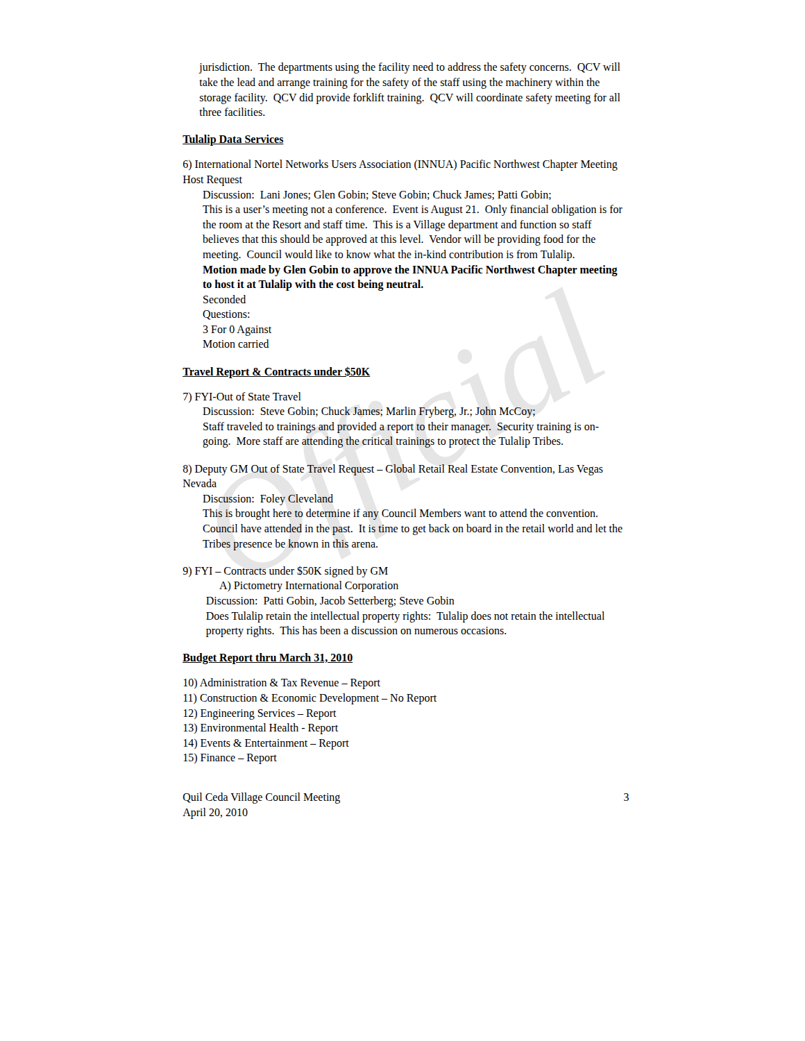Official
jurisdiction. The departments using the facility need to address the safety concerns. QCV will take the lead and arrange training for the safety of the staff using the machinery within the storage facility. QCV did provide forklift training. QCV will coordinate safety meeting for all three facilities.
Tulalip Data Services
6) International Nortel Networks Users Association (INNUA) Pacific Northwest Chapter Meeting Host Request
Discussion: Lani Jones; Glen Gobin; Steve Gobin; Chuck James; Patti Gobin;
This is a user’s meeting not a conference. Event is August 21. Only financial obligation is for the room at the Resort and staff time. This is a Village department and function so staff believes that this should be approved at this level. Vendor will be providing food for the meeting. Council would like to know what the in-kind contribution is from Tulalip.
Motion made by Glen Gobin to approve the INNUA Pacific Northwest Chapter meeting to host it at Tulalip with the cost being neutral.
Seconded
Questions:
3 For 0 Against
Motion carried
Travel Report & Contracts under $50K
7) FYI-Out of State Travel
Discussion: Steve Gobin; Chuck James; Marlin Fryberg, Jr.; John McCoy;
Staff traveled to trainings and provided a report to their manager. Security training is on-going. More staff are attending the critical trainings to protect the Tulalip Tribes.
8) Deputy GM Out of State Travel Request – Global Retail Real Estate Convention, Las Vegas Nevada
Discussion: Foley Cleveland
This is brought here to determine if any Council Members want to attend the convention. Council have attended in the past. It is time to get back on board in the retail world and let the Tribes presence be known in this arena.
9) FYI – Contracts under $50K signed by GM
A) Pictometry International Corporation
Discussion: Patti Gobin, Jacob Setterberg; Steve Gobin
Does Tulalip retain the intellectual property rights: Tulalip does not retain the intellectual property rights. This has been a discussion on numerous occasions.
Budget Report thru March 31, 2010
10) Administration & Tax Revenue – Report
11) Construction & Economic Development – No Report
12) Engineering Services – Report
13) Environmental Health - Report
14) Events & Entertainment – Report
15) Finance – Report
| Quil Ceda Village Council Meeting April 20, 2010 | 3 |